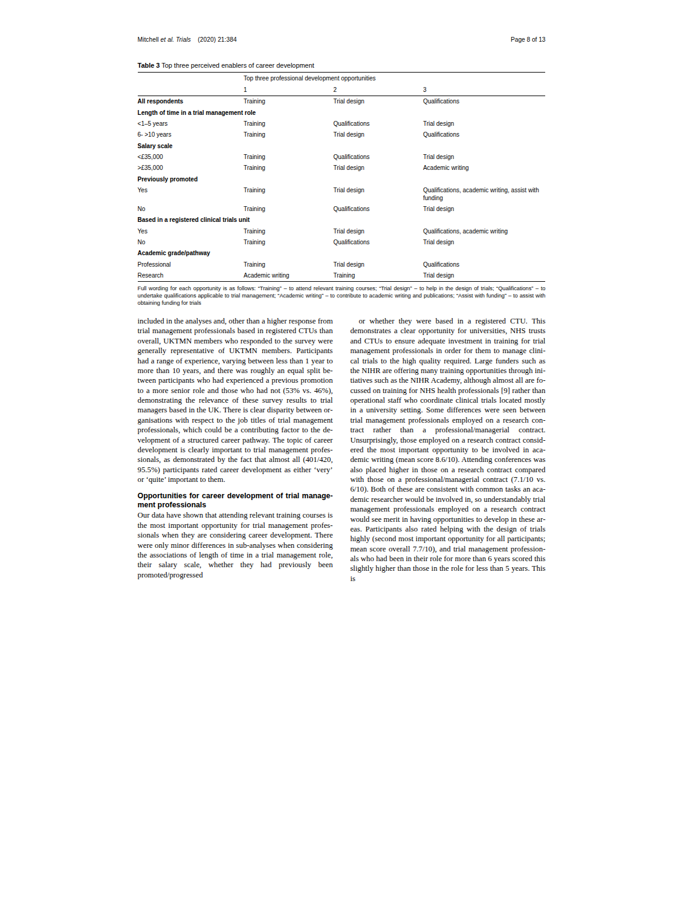Mitchell et al. Trials (2020) 21:384
Page 8 of 13
Table 3 Top three perceived enablers of career development
| | Top three professional development opportunities |
| --- | --- |
| | 1 | 2 | 3 |
| All respondents | Training | Trial design | Qualifications |
| Length of time in a trial management role |
| <1–5 years | Training | Qualifications | Trial design |
| 6- >10 years | Training | Trial design | Qualifications |
| Salary scale |
| <£35,000 | Training | Qualifications | Trial design |
| >£35,000 | Training | Trial design | Academic writing |
| Previously promoted |
| Yes | Training | Trial design | Qualifications, academic writing, assist with funding |
| No | Training | Qualifications | Trial design |
| Based in a registered clinical trials unit |
| Yes | Training | Trial design | Qualifications, academic writing |
| No | Training | Qualifications | Trial design |
| Academic grade/pathway |
| Professional | Training | Trial design | Qualifications |
| Research | Academic writing | Training | Trial design |
Full wording for each opportunity is as follows: “Training” – to attend relevant training courses; “Trial design” – to help in the design of trials; “Qualifications” – to undertake qualifications applicable to trial management; “Academic writing” – to contribute to academic writing and publications; “Assist with funding” – to assist with obtaining funding for trials
included in the analyses and, other than a higher response from trial management professionals based in registered CTUs than overall, UKTMN members who responded to the survey were generally representative of UKTMN members. Participants had a range of experience, varying between less than 1 year to more than 10 years, and there was roughly an equal split between participants who had experienced a previous promotion to a more senior role and those who had not (53% vs. 46%), demonstrating the relevance of these survey results to trial managers based in the UK. There is clear disparity between organisations with respect to the job titles of trial management professionals, which could be a contributing factor to the development of a structured career pathway. The topic of career development is clearly important to trial management professionals, as demonstrated by the fact that almost all (401/420, 95.5%) participants rated career development as either ‘very’ or ‘quite’ important to them.
Opportunities for career development of trial management professionals
Our data have shown that attending relevant training courses is the most important opportunity for trial management professionals when they are considering career development. There were only minor differences in sub-analyses when considering the associations of length of time in a trial management role, their salary scale, whether they had previously been promoted/progressed
or whether they were based in a registered CTU. This demonstrates a clear opportunity for universities, NHS trusts and CTUs to ensure adequate investment in training for trial management professionals in order for them to manage clinical trials to the high quality required. Large funders such as the NIHR are offering many training opportunities through initiatives such as the NIHR Academy, although almost all are focussed on training for NHS health professionals [9] rather than operational staff who coordinate clinical trials located mostly in a university setting. Some differences were seen between trial management professionals employed on a research contract rather than a professional/managerial contract. Unsurprisingly, those employed on a research contract considered the most important opportunity to be involved in academic writing (mean score 8.6/10). Attending conferences was also placed higher in those on a research contract compared with those on a professional/managerial contract (7.1/10 vs. 6/10). Both of these are consistent with common tasks an academic researcher would be involved in, so understandably trial management professionals employed on a research contract would see merit in having opportunities to develop in these areas. Participants also rated helping with the design of trials highly (second most important opportunity for all participants; mean score overall 7.7/10), and trial management professionals who had been in their role for more than 6 years scored this slightly higher than those in the role for less than 5 years. This is